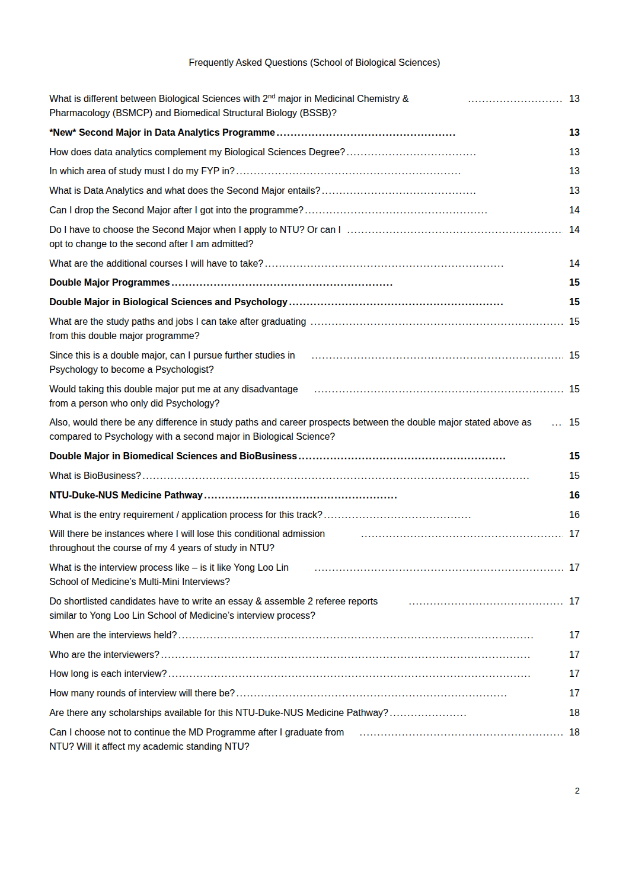Frequently Asked Questions (School of Biological Sciences)
What is different between Biological Sciences with 2nd major in Medicinal Chemistry & Pharmacology (BSMCP) and Biomedical Structural Biology (BSSB)? .......................................... 13
*New* Second Major in Data Analytics Programme ................................................... 13
How does data analytics complement my Biological Sciences Degree? ..................................... 13
In which area of study must I do my FYP in? ................................................................ 13
What is Data Analytics and what does the Second Major entails? ............................................ 13
Can I drop the Second Major after I got into the programme? .................................................... 14
Do I have to choose the Second Major when I apply to NTU? Or can I opt to change to the second after I am admitted? ....................................................................................................... 14
What are the additional courses I will have to take? .................................................................... 14
Double Major Programmes ............................................................... 15
Double Major in Biological Sciences and Psychology ............................................................. 15
What are the study paths and jobs I can take after graduating from this double major programme? ................................................................................................................. 15
Since this is a double major, can I pursue further studies in Psychology to become a Psychologist? ................................................................................................................. 15
Would taking this double major put me at any disadvantage from a person who only did Psychology? ................................................................................................................. 15
Also, would there be any difference in study paths and career prospects between the double major stated above as compared to Psychology with a second major in Biological Science? ..... 15
Double Major in Biomedical Sciences and BioBusiness ........................................................... 15
What is BioBusiness? .............................................................................................................. 15
NTU-Duke-NUS Medicine Pathway ....................................................... 16
What is the entry requirement / application process for this track? .......................................... 16
Will there be instances where I will lose this conditional admission throughout the course of my 4 years of study in NTU? ............................................................................................. 17
What is the interview process like – is it like Yong Loo Lin School of Medicine’s Multi-Mini Interviews? ................................................................................................................. 17
Do shortlisted candidates have to write an essay & assemble 2 referee reports similar to Yong Loo Lin School of Medicine’s interview process? ......................................................................... 17
When are the interviews held? ..................................................................................................... 17
Who are the interviewers? ......................................................................................................... 17
How long is each interview? ....................................................................................................... 17
How many rounds of interview will there be? ............................................................................. 17
Are there any scholarships available for this NTU-Duke-NUS Medicine Pathway? ...................... 18
Can I choose not to continue the MD Programme after I graduate from NTU? Will it affect my academic standing NTU? ............................................................................................. 18
2